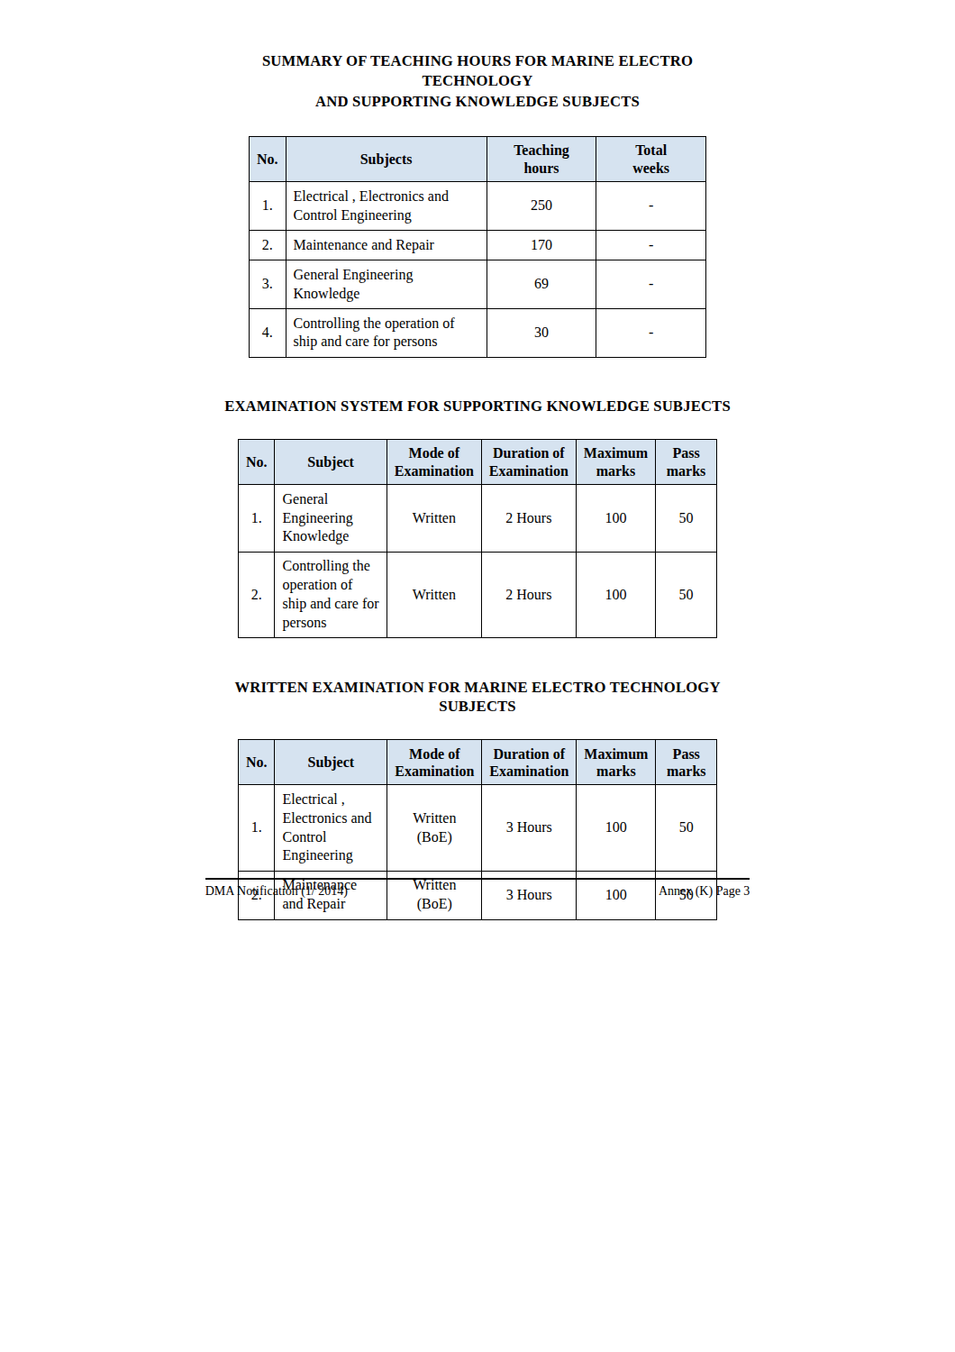SUMMARY OF TEACHING HOURS FOR MARINE ELECTRO TECHNOLOGY
AND SUPPORTING KNOWLEDGE SUBJECTS
| No. | Subjects | Teaching hours | Total weeks |
| --- | --- | --- | --- |
| 1. | Electrical , Electronics and Control Engineering | 250 | - |
| 2. | Maintenance and Repair | 170 | - |
| 3. | General Engineering Knowledge | 69 | - |
| 4. | Controlling the operation of ship and care for persons | 30 | - |
EXAMINATION SYSTEM FOR SUPPORTING KNOWLEDGE SUBJECTS
| No. | Subject | Mode of Examination | Duration of Examination | Maximum marks | Pass marks |
| --- | --- | --- | --- | --- | --- |
| 1. | General Engineering Knowledge | Written | 2 Hours | 100 | 50 |
| 2. | Controlling the operation of ship and care for persons | Written | 2 Hours | 100 | 50 |
WRITTEN EXAMINATION FOR MARINE ELECTRO TECHNOLOGY SUBJECTS
| No. | Subject | Mode of Examination | Duration of Examination | Maximum marks | Pass marks |
| --- | --- | --- | --- | --- | --- |
| 1. | Electrical , Electronics and Control Engineering | Written (BoE) | 3 Hours | 100 | 50 |
| 2. | Maintenance and Repair | Written (BoE) | 3 Hours | 100 | 50 |
DMA Notification (1/ 2014) Annex (K) Page 3